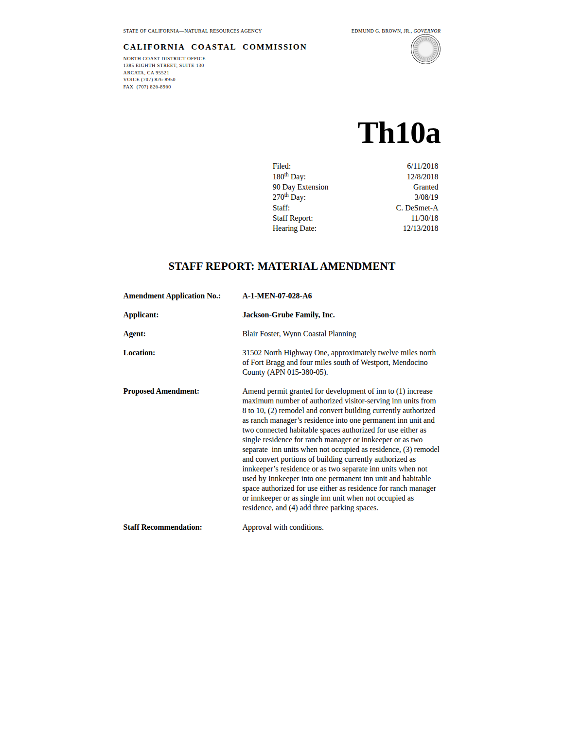State of California—Natural Resources Agency
Edmund G. Brown, Jr., Governor
CALIFORNIA COASTAL COMMISSION
North Coast District Office
1385 Eighth Street, Suite 130
Arcata, CA 95521
Voice (707) 826-8950
Fax (707) 826-8960
Th10a
| Filed: | 6/11/2018 |
| 180 th Day: | 12/8/2018 |
| 90 Day Extension | Granted |
| 270 th Day: | 3/08/19 |
| Staff: | C. DeSmet-A |
| Staff Report: | 11/30/18 |
| Hearing Date: | 12/13/2018 |
STAFF REPORT: MATERIAL AMENDMENT
Amendment Application No.:
A-1-MEN-07-028-A6
Applicant:
Jackson-Grube Family, Inc.
Agent:
Blair Foster, Wynn Coastal Planning
Location:
31502 North Highway One, approximately twelve miles north of Fort Bragg and four miles south of Westport, Mendocino County (APN 015-380-05).
Proposed Amendment:
Amend permit granted for development of inn to (1) increase maximum number of authorized visitor-serving inn units from 8 to 10, (2) remodel and convert building currently authorized as ranch manager’s residence into one permanent inn unit and two connected habitable spaces authorized for use either as single residence for ranch manager or innkeeper or as two separate inn units when not occupied as residence, (3) remodel and convert portions of building currently authorized as innkeeper’s residence or as two separate inn units when not used by Innkeeper into one permanent inn unit and habitable space authorized for use either as residence for ranch manager or innkeeper or as single inn unit when not occupied as residence, and (4) add three parking spaces.
Staff Recommendation:
Approval with conditions.